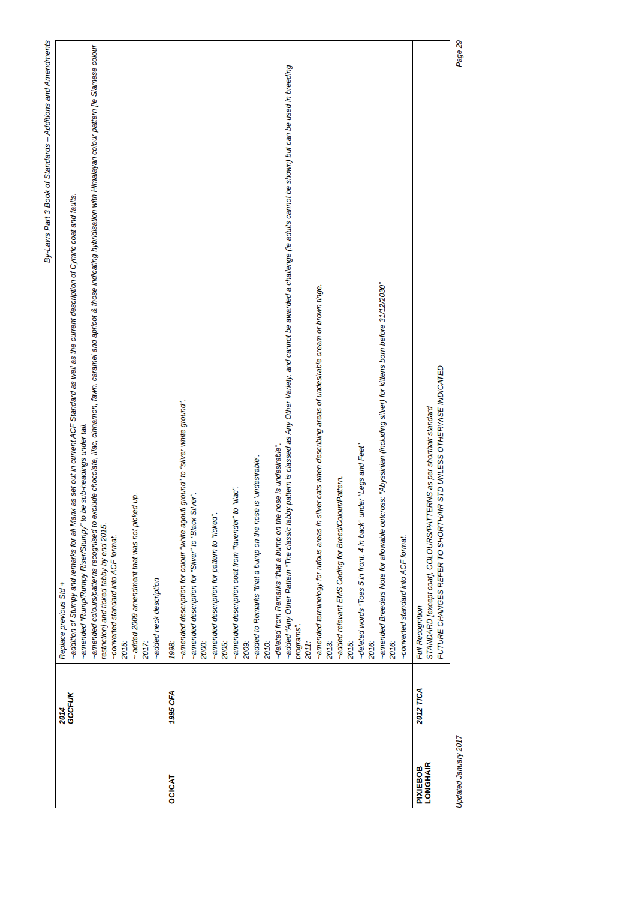By-Laws Part 3 Book of Standards – Additions and Amendments
| | 2014 GCCFUK | Replace previous Std + ~addition of Stumpy and remarks for all Manx as set out in current ACF Standard as well as the current description of Cymric coat and faults. ~amended “Rump/Rumpy Riser/Stumpy” to be sub-headings under tail. ~amended colours/patterns recognised to exclude chocolate, lilac, cinnamon, fawn, caramel and apricot & those indicating hybridisation with Himalayan colour pattern [ie Siamese colour restriction] and ticked tabby by end 2015. ~converted standard into ACF format. 2015: ~ added 2009 amendment that was not picked up. 2017: ~added neck description |
| OCICAT | 1995 CFA | 1998: ~amended description for colour “white agouti ground” to “silver white ground”. ~amended description for “Silver” to “Black Silver”. 2000: ~amended description for pattern to “ticked”. 2005: ~amended description coat from “lavender” to “lilac”. 2009: ~added to Remarks “that a bump on the nose is ‘undesirable’. 2010: ~deleted from Remarks “that a bump on the nose is undesirable”. ~added “Any Other Pattern “The classic tabby pattern is classed as Any Other Variety, and cannot be awarded a challenge (ie adults cannot be shown) but can be used in breeding programs”. 2011: ~amended terminology for rufous areas in silver cats when describing areas of undesirable cream or brown tinge. 2013: ~added relevant EMS Coding for Breed/Colour/Pattern. 2015: ~deleted words “Toes 5 in front, 4 in back” under “Legs and Feet” 2016: ~amended Breeders Note for allowable outcross: “Abyssinian (including silver) for kittens born before 31/12/2030” 2016: ~converted standard into ACF format. |
| PIXIEBOB LONGHAIR | 2012 TICA | Full Recognition STANDARD [except coat], COLOURS/PATTERNS as per shorthair standard FUTURE CHANGES REFER TO SHORTHAIR STD UNLESS OTHERWISE INDICATED |
Updated January 2017 Page 29